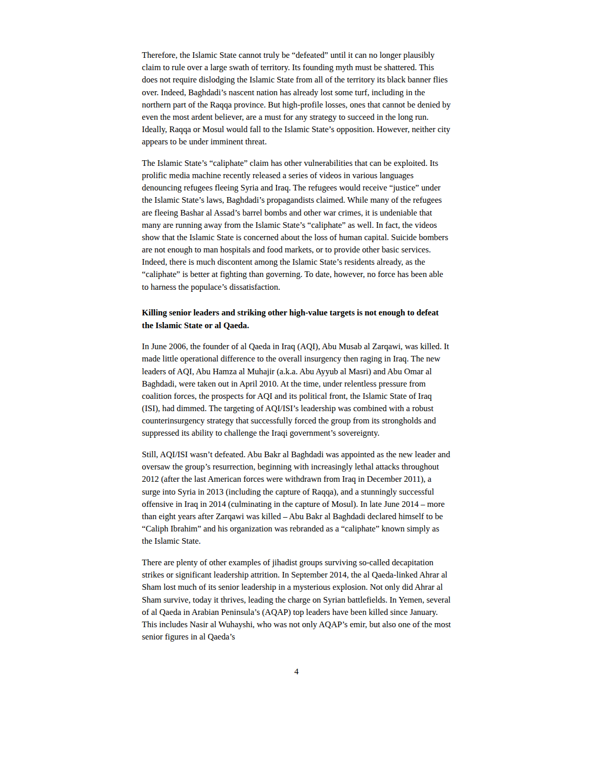Therefore, the Islamic State cannot truly be “defeated” until it can no longer plausibly claim to rule over a large swath of territory. Its founding myth must be shattered. This does not require dislodging the Islamic State from all of the territory its black banner flies over. Indeed, Baghdadi’s nascent nation has already lost some turf, including in the northern part of the Raqqa province. But high-profile losses, ones that cannot be denied by even the most ardent believer, are a must for any strategy to succeed in the long run. Ideally, Raqqa or Mosul would fall to the Islamic State’s opposition. However, neither city appears to be under imminent threat.
The Islamic State’s “caliphate” claim has other vulnerabilities that can be exploited. Its prolific media machine recently released a series of videos in various languages denouncing refugees fleeing Syria and Iraq. The refugees would receive “justice” under the Islamic State’s laws, Baghdadi’s propagandists claimed. While many of the refugees are fleeing Bashar al Assad’s barrel bombs and other war crimes, it is undeniable that many are running away from the Islamic State’s “caliphate” as well. In fact, the videos show that the Islamic State is concerned about the loss of human capital. Suicide bombers are not enough to man hospitals and food markets, or to provide other basic services. Indeed, there is much discontent among the Islamic State’s residents already, as the “caliphate” is better at fighting than governing. To date, however, no force has been able to harness the populace’s dissatisfaction.
Killing senior leaders and striking other high-value targets is not enough to defeat the Islamic State or al Qaeda.
In June 2006, the founder of al Qaeda in Iraq (AQI), Abu Musab al Zarqawi, was killed. It made little operational difference to the overall insurgency then raging in Iraq. The new leaders of AQI, Abu Hamza al Muhajir (a.k.a. Abu Ayyub al Masri) and Abu Omar al Baghdadi, were taken out in April 2010. At the time, under relentless pressure from coalition forces, the prospects for AQI and its political front, the Islamic State of Iraq (ISI), had dimmed. The targeting of AQI/ISI’s leadership was combined with a robust counterinsurgency strategy that successfully forced the group from its strongholds and suppressed its ability to challenge the Iraqi government’s sovereignty.
Still, AQI/ISI wasn’t defeated. Abu Bakr al Baghdadi was appointed as the new leader and oversaw the group’s resurrection, beginning with increasingly lethal attacks throughout 2012 (after the last American forces were withdrawn from Iraq in December 2011), a surge into Syria in 2013 (including the capture of Raqqa), and a stunningly successful offensive in Iraq in 2014 (culminating in the capture of Mosul). In late June 2014 – more than eight years after Zarqawi was killed – Abu Bakr al Baghdadi declared himself to be “Caliph Ibrahim” and his organization was rebranded as a “caliphate” known simply as the Islamic State.
There are plenty of other examples of jihadist groups surviving so-called decapitation strikes or significant leadership attrition. In September 2014, the al Qaeda-linked Ahrar al Sham lost much of its senior leadership in a mysterious explosion. Not only did Ahrar al Sham survive, today it thrives, leading the charge on Syrian battlefields. In Yemen, several of al Qaeda in Arabian Peninsula’s (AQAP) top leaders have been killed since January. This includes Nasir al Wuhayshi, who was not only AQAP’s emir, but also one of the most senior figures in al Qaeda’s
4